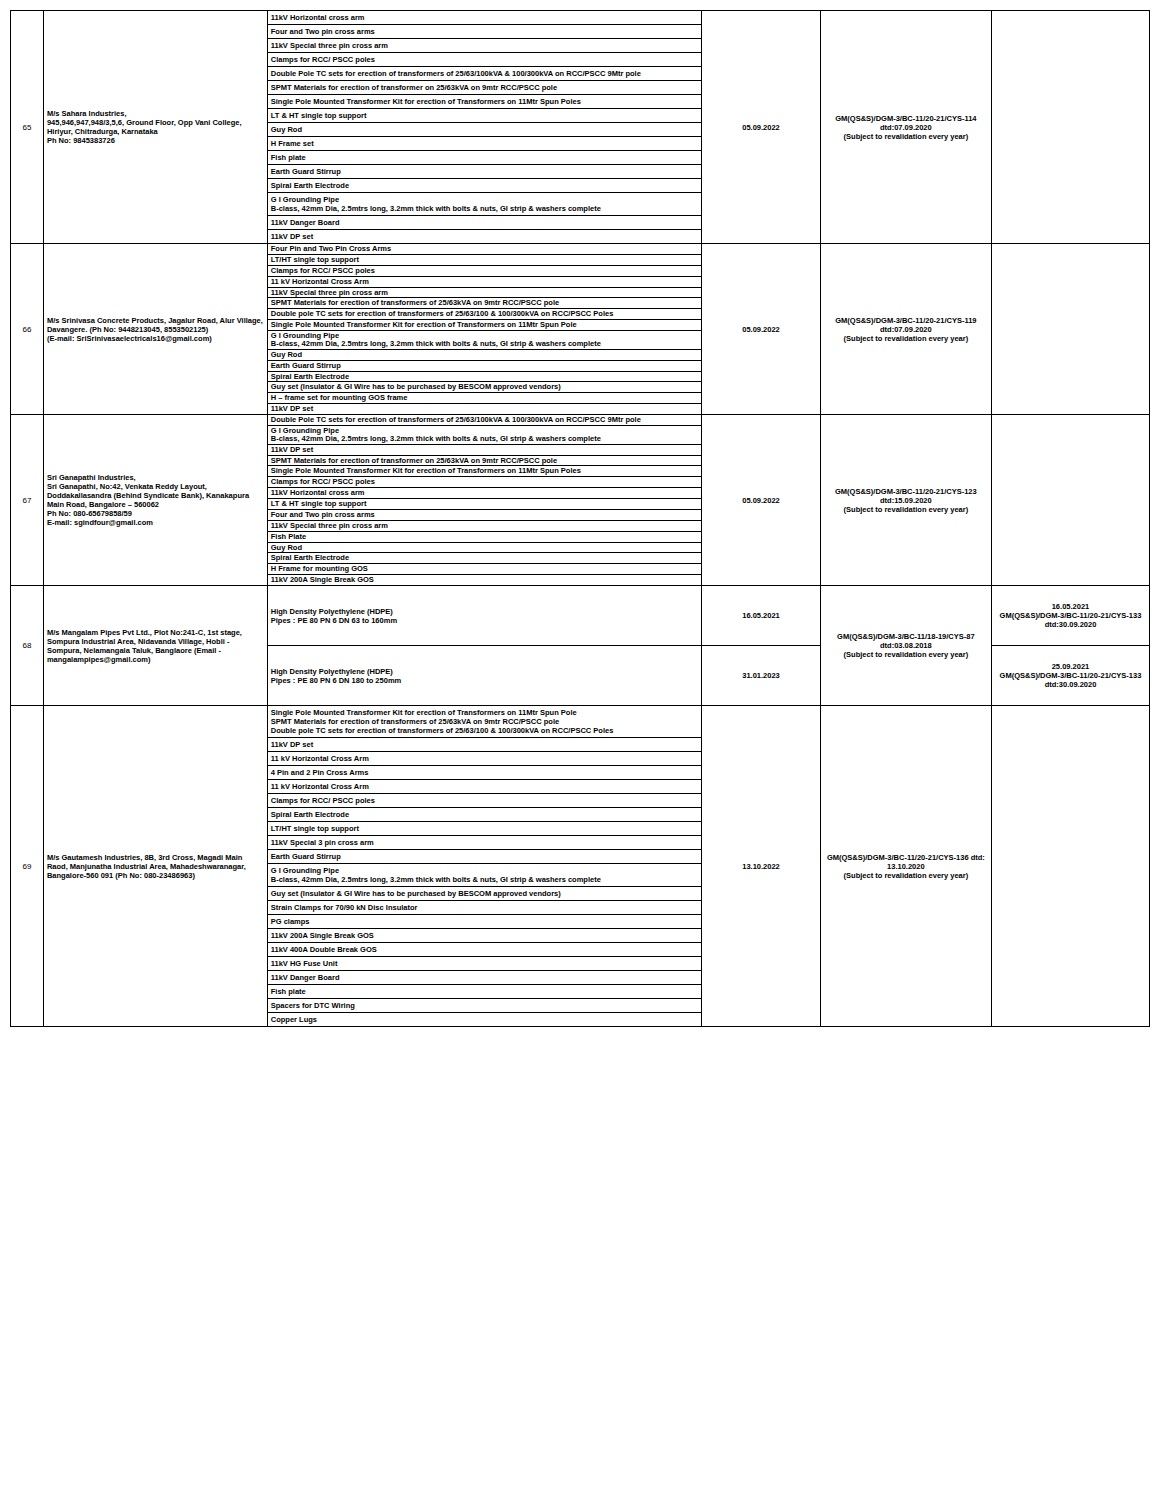| 65 | M/s Sahara Industries, 945,946,947,948/3,5,6, Ground Floor, Opp Vani College, Hiriyur, Chitradurga, Karnataka Ph No: 9845383726 | / 11kV Horizontal cross arm / / Four and Two pin cross arms / / 11kV Special three pin cross arm / / Clamps for RCC/ PSCC poles / / Double Pole TC sets for erection of transformers of 25/63/100kVA & 100/300kVA on RCC/PSCC 9Mtr pole / / SPMT Materials for erection of transformer on 25/63kVA on 9mtr RCC/PSCC pole / / Single Pole Mounted Transformer Kit for erection of Transformers on 11Mtr Spun Poles / / LT & HT single top support / / Guy Rod / / H Frame set / / Fish plate / / Earth Guard Stirrup / / Spiral Earth Electrode / / G I Grounding Pipe B-class, 42mm Dia, 2.5mtrs long, 3.2mm thick with bolts & nuts, GI strip & washers complete / / 11kV Danger Board / / 11kV DP set / | 05.09.2022 | GM(QS&S)/DGM-3/BC-11/20-21/CYS-114 dtd:07.09.2020 (Subject to revalidation every year) | |
| 66 | M/s Srinivasa Concrete Products, Jagalur Road, Alur Village, Davangere. (Ph No: 9448213045, 8553502125) (E-mail: SriSrinivasaelectricals16@gmail.com) | / Four Pin and Two Pin Cross Arms / / LT/HT single top support / / Clamps for RCC/ PSCC poles / / 11 kV Horizontal Cross Arm / / 11kV Special three pin cross arm / / SPMT Materials for erection of transformers of 25/63kVA on 9mtr RCC/PSCC pole / / Double pole TC sets for erection of transformers of 25/63/100 & 100/300kVA on RCC/PSCC Poles / / Single Pole Mounted Transformer Kit for erection of Transformers on 11Mtr Spun Pole / / G I Grounding Pipe B-class, 42mm Dia, 2.5mtrs long, 3.2mm thick with bolts & nuts, GI strip & washers complete / / Guy Rod / / Earth Guard Stirrup / / Spiral Earth Electrode / / Guy set (Insulator & GI Wire has to be purchased by BESCOM approved vendors) / / H – frame set for mounting GOS frame / / 11kV DP set / | 05.09.2022 | GM(QS&S)/DGM-3/BC-11/20-21/CYS-119 dtd:07.09.2020 (Subject to revalidation every year) | |
| 67 | Sri Ganapathi Industries, Sri Ganapathi, No:42, Venkata Reddy Layout, Doddakallasandra (Behind Syndicate Bank), Kanakapura Main Road, Bangalore – 560062 Ph No: 080-65679858/59 E-mail: sgindfour@gmail.com | / Double Pole TC sets for erection of transformers of 25/63/100kVA & 100/300kVA on RCC/PSCC 9Mtr pole / / G I Grounding Pipe B-class, 42mm Dia, 2.5mtrs long, 3.2mm thick with bolts & nuts, GI strip & washers complete / / 11kV DP set / / SPMT Materials for erection of transformer on 25/63kVA on 9mtr RCC/PSCC pole / / Single Pole Mounted Transformer Kit for erection of Transformers on 11Mtr Spun Poles / / Clamps for RCC/ PSCC poles / / 11kV Horizontal cross arm / / LT & HT single top support / / Four and Two pin cross arms / / 11kV Special three pin cross arm / / Fish Plate / / Guy Rod / / Spiral Earth Electrode / / H Frame for mounting GOS / / 11kV 200A Single Break GOS / | 05.09.2022 | GM(QS&S)/DGM-3/BC-11/20-21/CYS-123 dtd:15.09.2020 (Subject to revalidation every year) | |
| 68 | M/s Mangalam Pipes Pvt Ltd., Plot No:241-C, 1st stage, Sompura Industrial Area, Nidavanda Village, Hobli - Sompura, Nelamangala Taluk, Banglaore (Email - mangalampipes@gmail.com) | / High Density Polyethylene (HDPE) Pipes : PE 80 PN 6 DN 63 to 160mm / / High Density Polyethylene (HDPE) Pipes : PE 80 PN 6 DN 180 to 250mm / | / 16.05.2021 / / 31.01.2023 / | GM(QS&S)/DGM-3/BC-11/18-19/CYS-87 dtd:03.08.2018 (Subject to revalidation every year) | / 16.05.2021 GM(QS&S)/DGM-3/BC-11/20-21/CYS-133 dtd:30.09.2020 / / 25.09.2021 GM(QS&S)/DGM-3/BC-11/20-21/CYS-133 dtd:30.09.2020 / |
| 69 | M/s Gautamesh Industries, 8B, 3rd Cross, Magadi Main Raod, Manjunatha Industrial Area, Mahadeshwaranagar, Bangalore-560 091 (Ph No: 080-23486963) | / Single Pole Mounted Transformer Kit for erection of Transformers on 11Mtr Spun Pole SPMT Materials for erection of transformers of 25/63kVA on 9mtr RCC/PSCC pole Double pole TC sets for erection of transformers of 25/63/100 & 100/300kVA on RCC/PSCC Poles / / 11kV DP set / / 11 kV Horizontal Cross Arm / / 4 Pin and 2 Pin Cross Arms / / 11 kV Horizontal Cross Arm / / Clamps for RCC/ PSCC poles / / Spiral Earth Electrode / / LT/HT single top support / / 11kV Special 3 pin cross arm / / Earth Guard Stirrup / / G I Grounding Pipe B-class, 42mm Dia, 2.5mtrs long, 3.2mm thick with bolts & nuts, GI strip & washers complete / / Guy set (Insulator & GI Wire has to be purchased by BESCOM approved vendors) / / Strain Clamps for 70/90 kN Disc Insulator / / PG clamps / / 11kV 200A Single Break GOS / / 11kV 400A Double Break GOS / / 11kV HG Fuse Unit / / 11kV Danger Board / / Fish plate / / Spacers for DTC Wiring / / Copper Lugs / | 13.10.2022 | GM(QS&S)/DGM-3/BC-11/20-21/CYS-136 dtd: 13.10.2020 (Subject to revalidation every year) | |